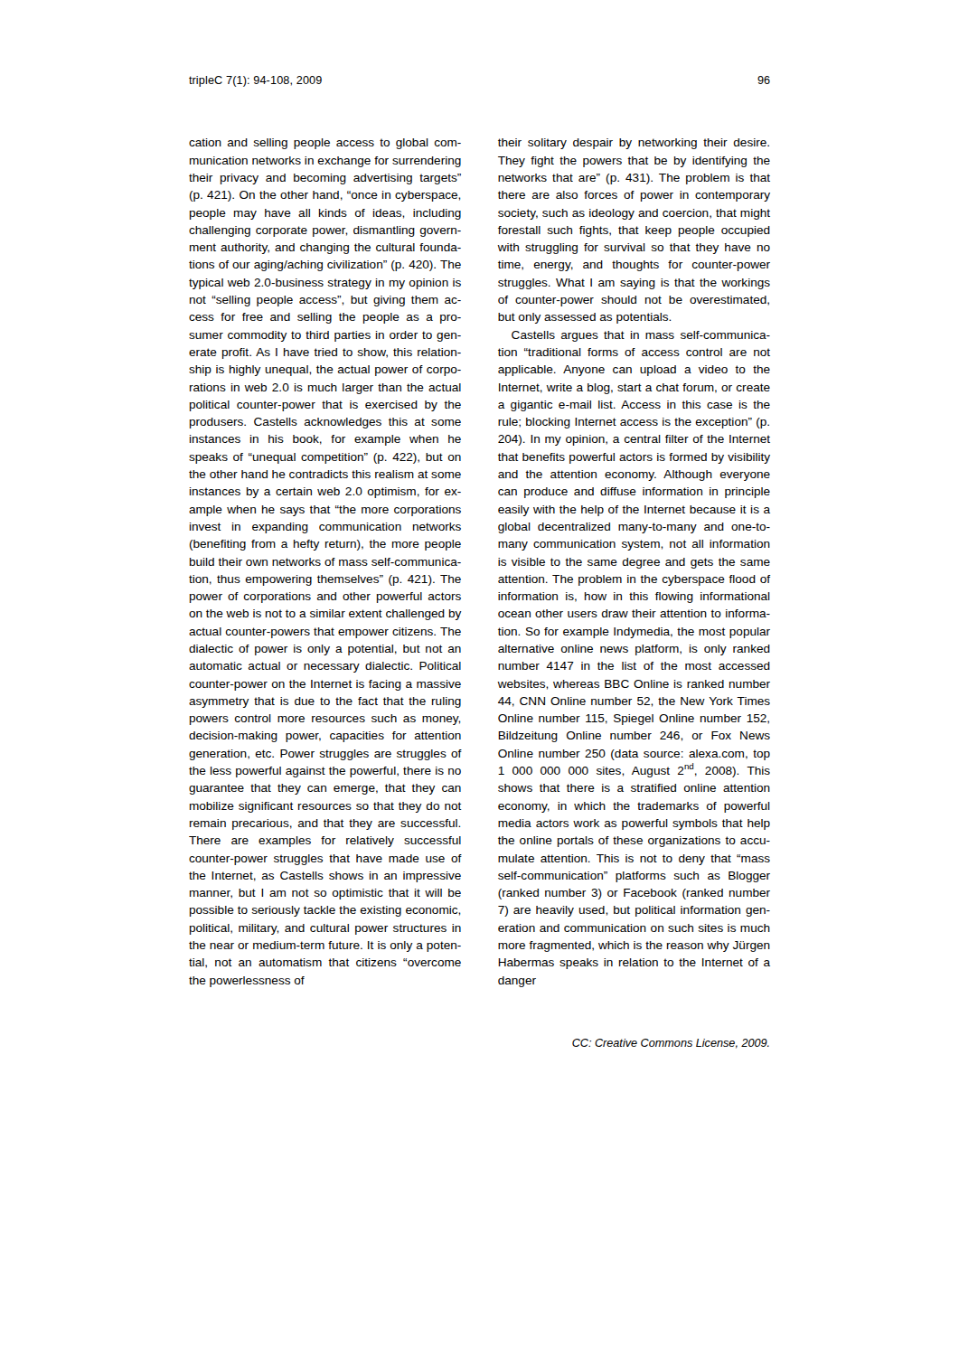tripleC 7(1): 94-108, 2009 96
cation and selling people access to global communication networks in exchange for surrendering their privacy and becoming advertising targets” (p. 421). On the other hand, “once in cyberspace, people may have all kinds of ideas, including challenging corporate power, dismantling government authority, and changing the cultural foundations of our aging/aching civilization” (p. 420). The typical web 2.0-business strategy in my opinion is not “selling people access”, but giving them access for free and selling the people as a prosumer commodity to third parties in order to generate profit. As I have tried to show, this relationship is highly unequal, the actual power of corporations in web 2.0 is much larger than the actual political counter-power that is exercised by the produsers. Castells acknowledges this at some instances in his book, for example when he speaks of “unequal competition” (p. 422), but on the other hand he contradicts this realism at some instances by a certain web 2.0 optimism, for example when he says that “the more corporations invest in expanding communication networks (benefiting from a hefty return), the more people build their own networks of mass self-communication, thus empowering themselves” (p. 421). The power of corporations and other powerful actors on the web is not to a similar extent challenged by actual counter-powers that empower citizens. The dialectic of power is only a potential, but not an automatic actual or necessary dialectic. Political counter-power on the Internet is facing a massive asymmetry that is due to the fact that the ruling powers control more resources such as money, decision-making power, capacities for attention generation, etc. Power struggles are struggles of the less powerful against the powerful, there is no guarantee that they can emerge, that they can mobilize significant resources so that they do not remain precarious, and that they are successful. There are examples for relatively successful counter-power struggles that have made use of the Internet, as Castells shows in an impressive manner, but I am not so optimistic that it will be possible to seriously tackle the existing economic, political, military, and cultural power structures in the near or medium-term future. It is only a potential, not an automatism that citizens “overcome the powerlessness of
their solitary despair by networking their desire. They fight the powers that be by identifying the networks that are” (p. 431). The problem is that there are also forces of power in contemporary society, such as ideology and coercion, that might forestall such fights, that keep people occupied with struggling for survival so that they have no time, energy, and thoughts for counter-power struggles. What I am saying is that the workings of counter-power should not be overestimated, but only assessed as potentials.
Castells argues that in mass self-communication “traditional forms of access control are not applicable. Anyone can upload a video to the Internet, write a blog, start a chat forum, or create a gigantic e-mail list. Access in this case is the rule; blocking Internet access is the exception” (p. 204). In my opinion, a central filter of the Internet that benefits powerful actors is formed by visibility and the attention economy. Although everyone can produce and diffuse information in principle easily with the help of the Internet because it is a global decentralized many-to-many and one-to-many communication system, not all information is visible to the same degree and gets the same attention. The problem in the cyberspace flood of information is, how in this flowing informational ocean other users draw their attention to information. So for example Indymedia, the most popular alternative online news platform, is only ranked number 4147 in the list of the most accessed websites, whereas BBC Online is ranked number 44, CNN Online number 52, the New York Times Online number 115, Spiegel Online number 152, Bildzeitung Online number 246, or Fox News Online number 250 (data source: alexa.com, top 1 000 000 000 sites, August 2nd, 2008). This shows that there is a stratified online attention economy, in which the trademarks of powerful media actors work as powerful symbols that help the online portals of these organizations to accumulate attention. This is not to deny that “mass self-communication” platforms such as Blogger (ranked number 3) or Facebook (ranked number 7) are heavily used, but political information generation and communication on such sites is much more fragmented, which is the reason why Jürgen Habermas speaks in relation to the Internet of a danger
CC: Creative Commons License, 2009.